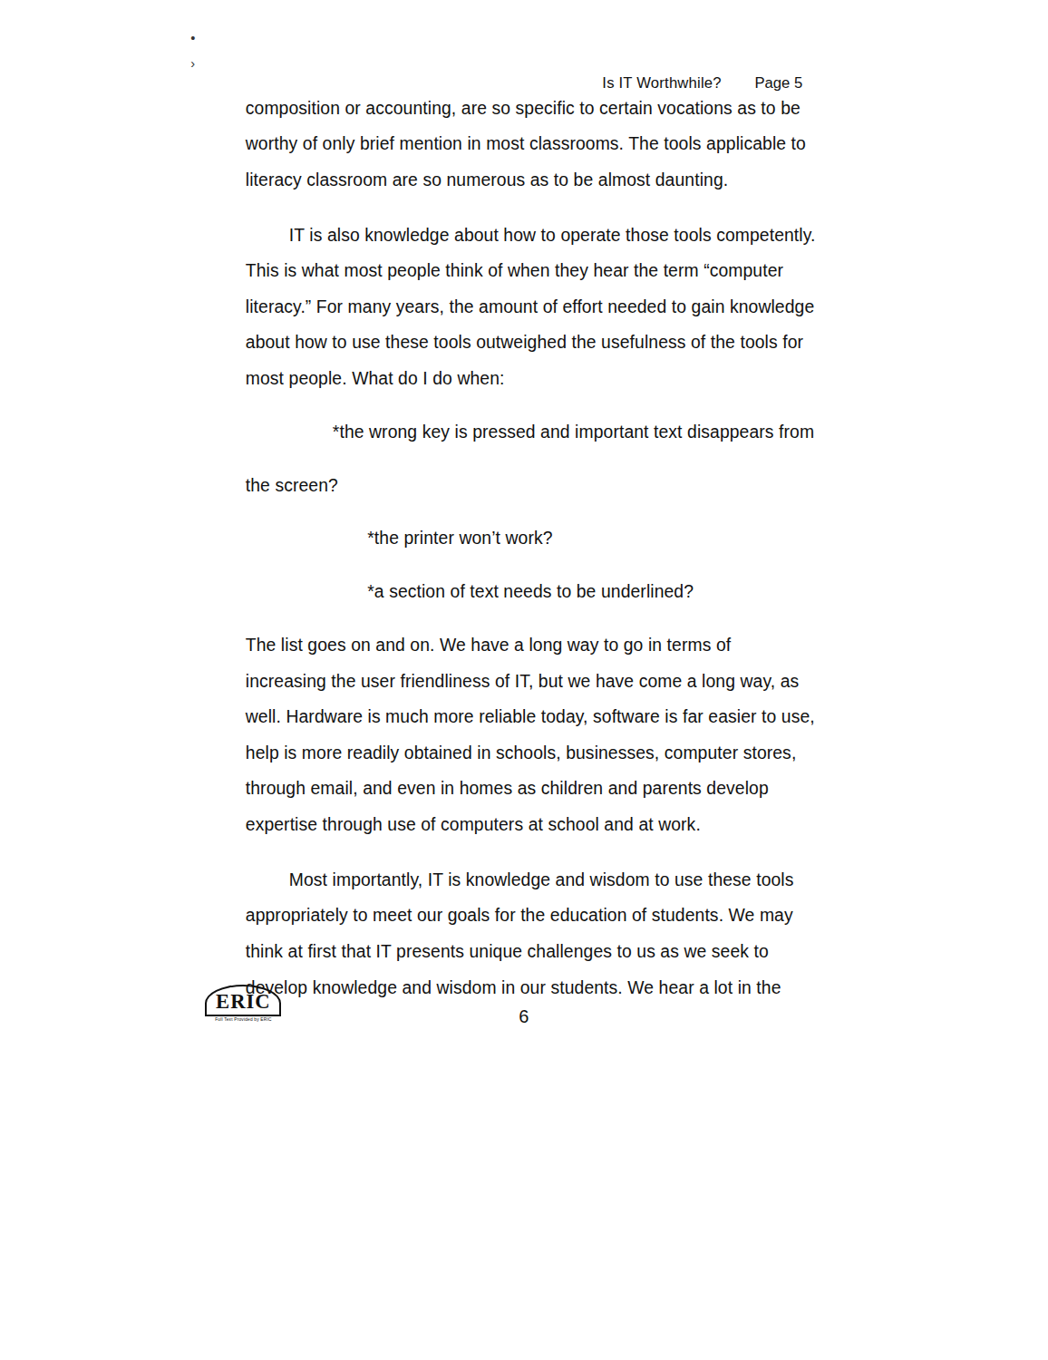•
›
Is IT Worthwhile?Page 5
composition or accounting, are so specific to certain vocations as to be worthy of only brief mention in most classrooms. The tools applicable to literacy classroom are so numerous as to be almost daunting.
IT is also knowledge about how to operate those tools competently. This is what most people think of when they hear the term “computer literacy.” For many years, the amount of effort needed to gain knowledge about how to use these tools outweighed the usefulness of the tools for most people. What do I do when:
*the wrong key is pressed and important text disappears from
the screen?
*the printer won’t work?
*a section of text needs to be underlined?
The list goes on and on. We have a long way to go in terms of increasing the user friendliness of IT, but we have come a long way, as well. Hardware is much more reliable today, software is far easier to use, help is more readily obtained in schools, businesses, computer stores, through email, and even in homes as children and parents develop expertise through use of computers at school and at work.
Most importantly, IT is knowledge and wisdom to use these tools appropriately to meet our goals for the education of students. We may think at first that IT presents unique challenges to us as we seek to develop knowledge and wisdom in our students. We hear a lot in the
ERIC
Full Text Provided by ERIC
6